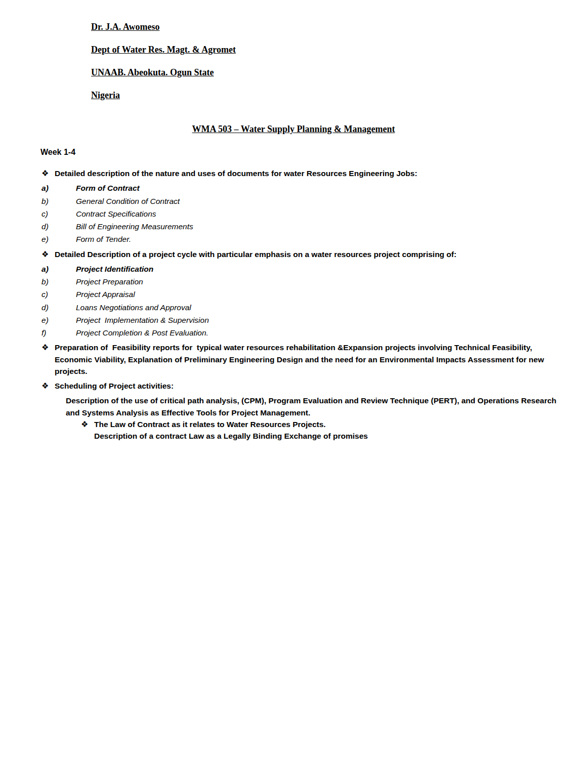Dr. J.A. Awomeso
Dept of Water Res. Magt. & Agromet
UNAAB. Abeokuta. Ogun State
Nigeria
WMA 503 – Water Supply Planning & Management
Week 1-4
Detailed description of the nature and uses of documents for water Resources Engineering Jobs:
Form of Contract
General Condition of Contract
Contract Specifications
Bill of Engineering Measurements
Form of Tender.
Detailed Description of a project cycle with particular emphasis on a water resources project comprising of:
Project Identification
Project Preparation
Project Appraisal
Loans Negotiations and Approval
Project Implementation & Supervision
Project Completion & Post Evaluation.
Preparation of Feasibility reports for typical water resources rehabilitation &Expansion projects involving Technical Feasibility, Economic Viability, Explanation of Preliminary Engineering Design and the need for an Environmental Impacts Assessment for new projects.
Scheduling of Project activities:
Description of the use of critical path analysis, (CPM), Program Evaluation and Review Technique (PERT), and Operations Research and Systems Analysis as Effective Tools for Project Management.
The Law of Contract as it relates to Water Resources Projects.
Description of a contract Law as a Legally Binding Exchange of promises